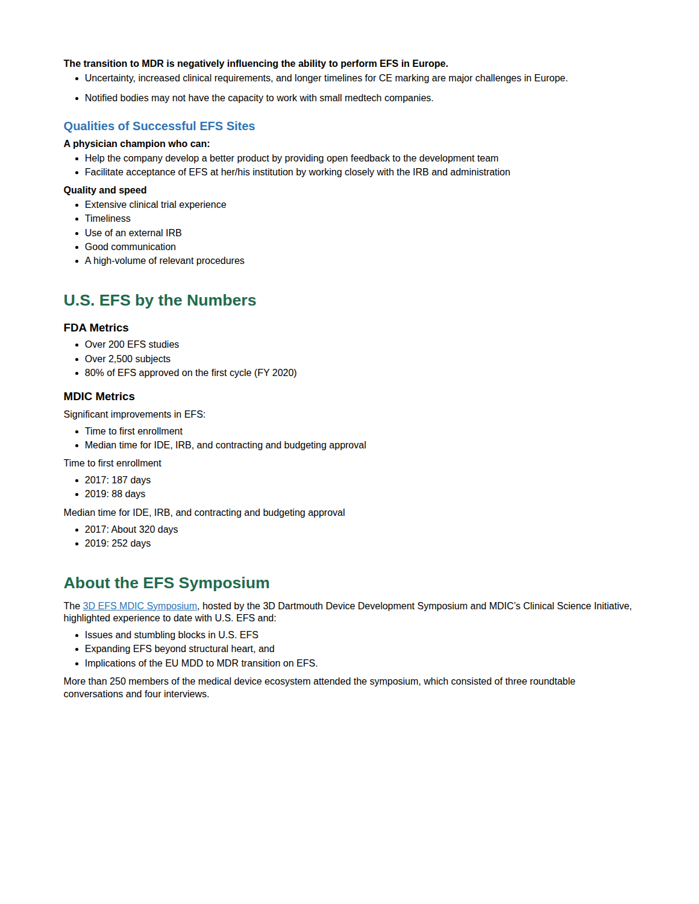The transition to MDR is negatively influencing the ability to perform EFS in Europe.
Uncertainty, increased clinical requirements, and longer timelines for CE marking are major challenges in Europe.
Notified bodies may not have the capacity to work with small medtech companies.
Qualities of Successful EFS Sites
A physician champion who can:
Help the company develop a better product by providing open feedback to the development team
Facilitate acceptance of EFS at her/his institution by working closely with the IRB and administration
Quality and speed
Extensive clinical trial experience
Timeliness
Use of an external IRB
Good communication
A high-volume of relevant procedures
U.S. EFS by the Numbers
FDA Metrics
Over 200 EFS studies
Over 2,500 subjects
80% of EFS approved on the first cycle (FY 2020)
MDIC Metrics
Significant improvements in EFS:
Time to first enrollment
Median time for IDE, IRB, and contracting and budgeting approval
Time to first enrollment
2017: 187 days
2019: 88 days
Median time for IDE, IRB, and contracting and budgeting approval
2017: About 320 days
2019: 252 days
About the EFS Symposium
The 3D EFS MDIC Symposium, hosted by the 3D Dartmouth Device Development Symposium and MDIC’s Clinical Science Initiative, highlighted experience to date with U.S. EFS and:
Issues and stumbling blocks in U.S. EFS
Expanding EFS beyond structural heart, and
Implications of the EU MDD to MDR transition on EFS.
More than 250 members of the medical device ecosystem attended the symposium, which consisted of three roundtable conversations and four interviews.